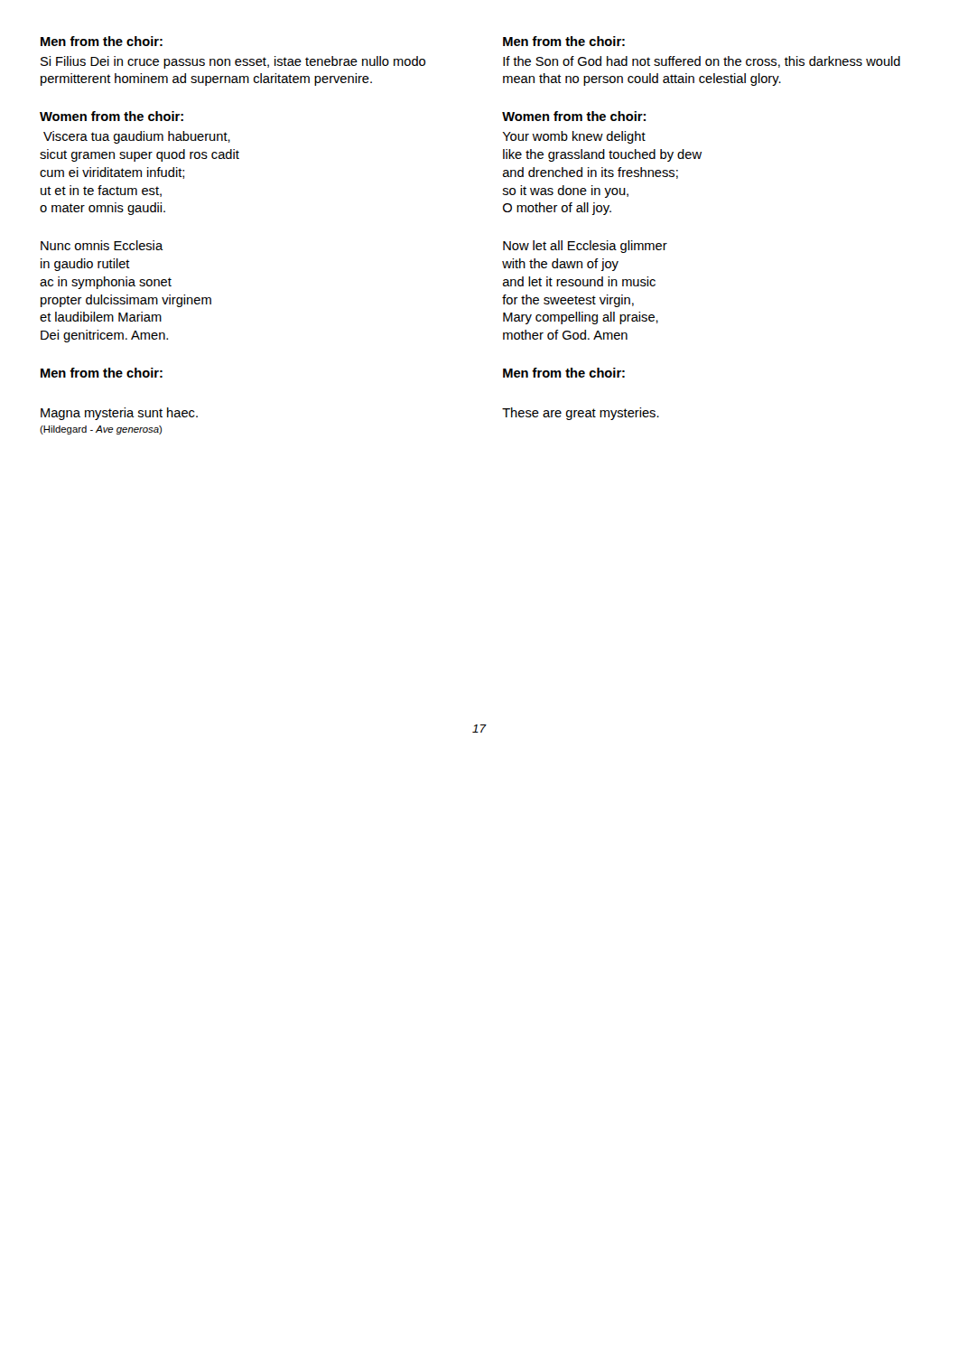Men from the choir:
Si Filius Dei in cruce passus non esset, istae tenebrae nullo modo permitterent hominem ad supernam claritatem pervenire.
Women from the choir:
Viscera tua gaudium habuerunt,
sicut gramen super quod ros cadit
cum ei viriditatem infudit;
ut et in te factum est,
o mater omnis gaudii.
Nunc omnis Ecclesia
in gaudio rutilet
ac in symphonia sonet
propter dulcissimam virginem
et laudibilem Mariam
Dei genitricem. Amen.
Men from the choir:
Magna mysteria sunt haec.
(Hildegard - Ave generosa)
Men from the choir:
If the Son of God had not suffered on the cross, this darkness would mean that no person could attain celestial glory.
Women from the choir:
Your womb knew delight
like the grassland touched by dew
and drenched in its freshness;
so it was done in you,
O mother of all joy.
Now let all Ecclesia glimmer
with the dawn of joy
and let it resound in music
for the sweetest virgin,
Mary compelling all praise,
mother of God. Amen
Men from the choir:
These are great mysteries.
17